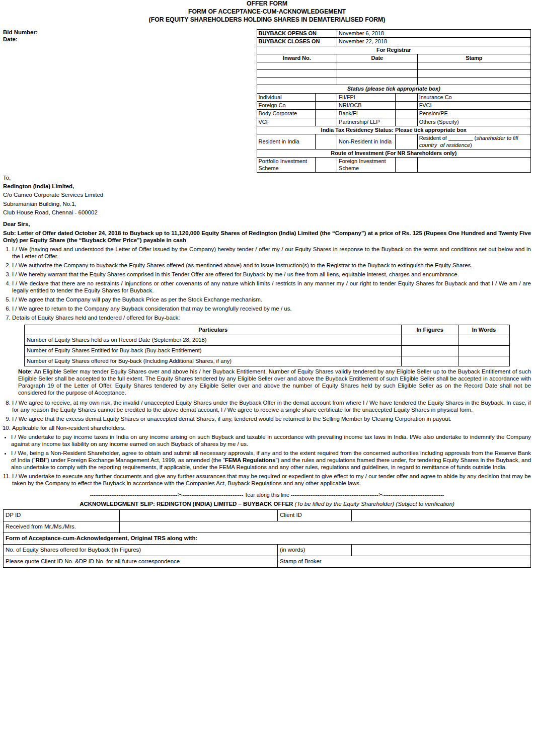OFFER FORM
FORM OF ACCEPTANCE-CUM-ACKNOWLEDGEMENT
(FOR EQUITY SHAREHOLDERS HOLDING SHARES IN DEMATERIALISED FORM)
Bid Number:
Date:
| BUYBACK OPENS ON | November 6, 2018 |
| BUYBACK CLOSES ON | November 22, 2018 |
| For Registrar |
| Inward No. | Date | Stamp |
| Status (please tick appropriate box) |
| Individual | | FII/FPI | | Insurance Co |
| Foreign Co | | NRI/OCB | | FVCI |
| Body Corporate | | Bank/FI | | Pension/PF |
| VCF | | Partnership/ LLP | | Others (Specify) |
| India Tax Residency Status: Please tick appropriate box |
| Resident in India | | Non-Resident in India | | Resident of ________ ( shareholder to fill country of residence ) |
| Route of Investment (For NR Shareholders only) |
| Portfolio Investment Scheme | | Foreign Investment Scheme | | |
To,
Redington (India) Limited,
C/o Cameo Corporate Services Limited
Subramanian Building, No.1,
Club House Road, Chennai - 600002
Dear Sirs,
Sub: Letter of Offer dated October 24, 2018 to Buyback up to 11,120,000 Equity Shares of Redington (India) Limited (the “Company”) at a price of Rs. 125 (Rupees One Hundred and Twenty Five Only) per Equity Share (the “Buyback Offer Price”) payable in cash
I / We (having read and understood the Letter of Offer issued by the Company) hereby tender / offer my / our Equity Shares in response to the Buyback on the terms and conditions set out below and in the Letter of Offer.
I / We authorize the Company to buyback the Equity Shares offered (as mentioned above) and to issue instruction(s) to the Registrar to the Buyback to extinguish the Equity Shares.
I / We hereby warrant that the Equity Shares comprised in this Tender Offer are offered for Buyback by me / us free from all liens, equitable interest, charges and encumbrance.
I / We declare that there are no restraints / injunctions or other covenants of any nature which limits / restricts in any manner my / our right to tender Equity Shares for Buyback and that I / We am / are legally entitled to tender the Equity Shares for Buyback.
I / We agree that the Company will pay the Buyback Price as per the Stock Exchange mechanism.
I / We agree to return to the Company any Buyback consideration that may be wrongfully received by me / us.
Details of Equity Shares held and tendered / offered for Buy-back:
| Particulars | In Figures | In Words |
| --- | --- | --- |
| Number of Equity Shares held as on Record Date (September 28, 2018) | | |
| Number of Equity Shares Entitled for Buy-back (Buy-back Entitlement) | | |
| Number of Equity Shares offered for Buy-back (Including Additional Shares, if any) | | |
Note: An Eligible Seller may tender Equity Shares over and above his / her Buyback Entitlement. Number of Equity Shares validly tendered by any Eligible Seller up to the Buyback Entitlement of such Eligible Seller shall be accepted to the full extent. The Equity Shares tendered by any Eligible Seller over and above the Buyback Entitlement of such Eligible Seller shall be accepted in accordance with Paragraph 19 of the Letter of Offer. Equity Shares tendered by any Eligible Seller over and above the number of Equity Shares held by such Eligible Seller as on the Record Date shall not be considered for the purpose of Acceptance.
I / We agree to receive, at my own risk, the invalid / unaccepted Equity Shares under the Buyback Offer in the demat account from where I / We have tendered the Equity Shares in the Buyback. In case, if for any reason the Equity Shares cannot be credited to the above demat account, I / We agree to receive a single share certificate for the unaccepted Equity Shares in physical form.
I / We agree that the excess demat Equity Shares or unaccepted demat Shares, if any, tendered would be returned to the Selling Member by Clearing Corporation in payout.
Applicable for all Non-resident shareholders.
I / We undertake to pay income taxes in India on any income arising on such Buyback and taxable in accordance with prevailing income tax laws in India. I/We also undertake to indemnify the Company against any income tax liability on any income earned on such Buyback of shares by me / us.
I / We, being a Non-Resident Shareholder, agree to obtain and submit all necessary approvals, if any and to the extent required from the concerned authorities including approvals from the Reserve Bank of India (“RBI”) under Foreign Exchange Management Act, 1999, as amended (the “FEMA Regulations”) and the rules and regulations framed there under, for tendering Equity Shares in the Buyback, and also undertake to comply with the reporting requirements, if applicable, under the FEMA Regulations and any other rules, regulations and guidelines, in regard to remittance of funds outside India.
I / We undertake to execute any further documents and give any further assurances that may be required or expedient to give effect to my / our tender offer and agree to abide by any decision that may be taken by the Company to effect the Buyback in accordance with the Companies Act, Buyback Regulations and any other applicable laws.
-------------------------------------------------✂---------------------------------- Tear along this line -------------------------------------------------✂----------------------------------
ACKNOWLEDGMENT SLIP: REDINGTON (INDIA) LIMITED – BUYBACK OFFER (To be filled by the Equity Shareholder) (Subject to verification)
| DP ID | | Client ID | |
| Received from Mr./Ms./Mrs. | |
| Form of Acceptance-cum-Acknowledgement, Original TRS along with: |
| No. of Equity Shares offered for Buyback (In Figures) | (in words) | |
| Please quote Client ID No. &DP ID No. for all future correspondence | Stamp of Broker |